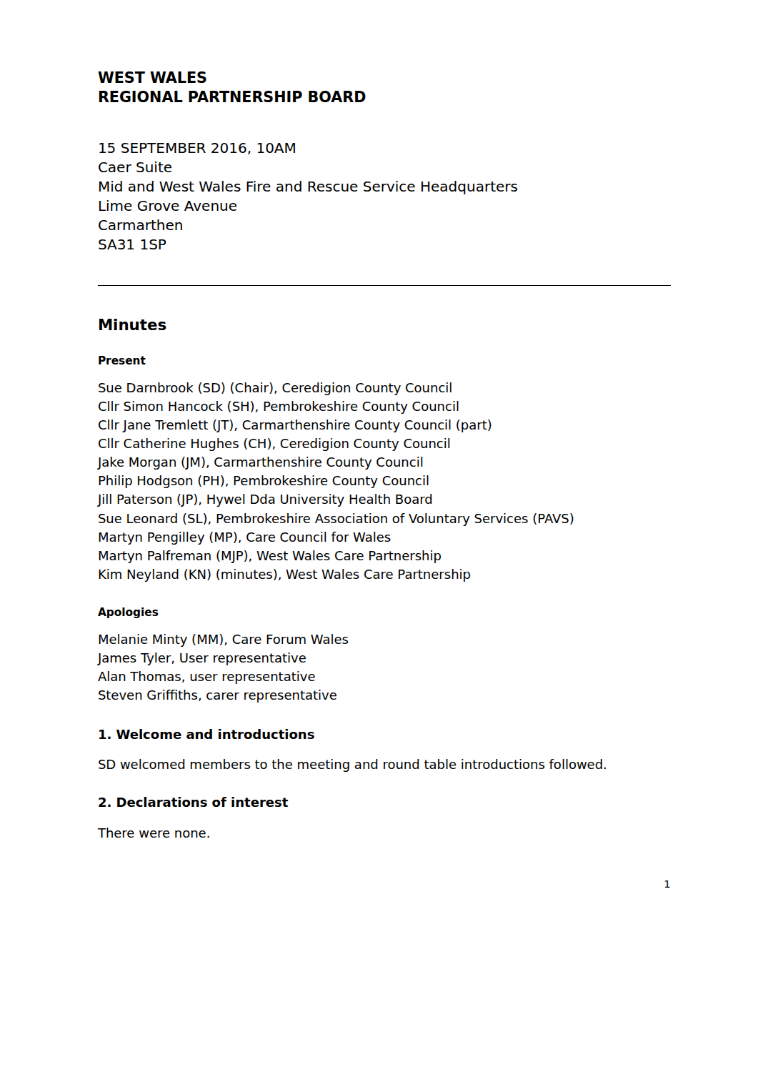WEST WALES
REGIONAL PARTNERSHIP BOARD
15 SEPTEMBER 2016, 10AM
Caer Suite
Mid and West Wales Fire and Rescue Service Headquarters
Lime Grove Avenue
Carmarthen
SA31 1SP
Minutes
Present
Sue Darnbrook (SD) (Chair), Ceredigion County Council
Cllr Simon Hancock (SH), Pembrokeshire County Council
Cllr Jane Tremlett (JT), Carmarthenshire County Council (part)
Cllr Catherine Hughes (CH), Ceredigion County Council
Jake Morgan (JM), Carmarthenshire County Council
Philip Hodgson (PH), Pembrokeshire County Council
Jill Paterson (JP), Hywel Dda University Health Board
Sue Leonard (SL), Pembrokeshire Association of Voluntary Services (PAVS)
Martyn Pengilley (MP), Care Council for Wales
Martyn Palfreman (MJP), West Wales Care Partnership
Kim Neyland (KN) (minutes), West Wales Care Partnership
Apologies
Melanie Minty (MM), Care Forum Wales
James Tyler, User representative
Alan Thomas, user representative
Steven Griffiths, carer representative
1. Welcome and introductions
SD welcomed members to the meeting and round table introductions followed.
2. Declarations of interest
There were none.
1